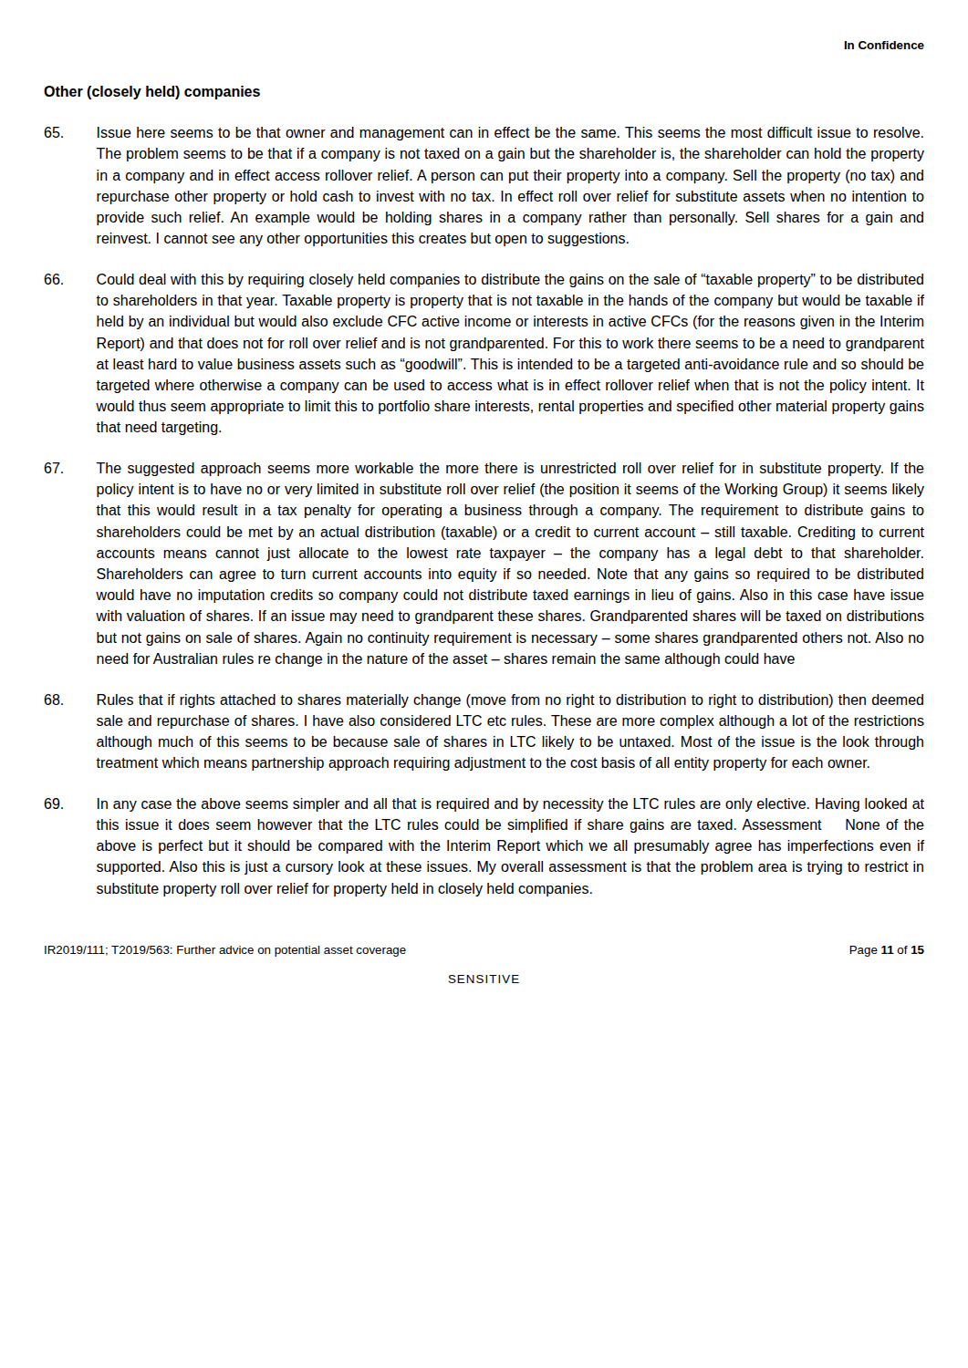In Confidence
Other (closely held) companies
65. Issue here seems to be that owner and management can in effect be the same. This seems the most difficult issue to resolve. The problem seems to be that if a company is not taxed on a gain but the shareholder is, the shareholder can hold the property in a company and in effect access rollover relief. A person can put their property into a company. Sell the property (no tax) and repurchase other property or hold cash to invest with no tax. In effect roll over relief for substitute assets when no intention to provide such relief. An example would be holding shares in a company rather than personally. Sell shares for a gain and reinvest. I cannot see any other opportunities this creates but open to suggestions.
66. Could deal with this by requiring closely held companies to distribute the gains on the sale of “taxable property” to be distributed to shareholders in that year. Taxable property is property that is not taxable in the hands of the company but would be taxable if held by an individual but would also exclude CFC active income or interests in active CFCs (for the reasons given in the Interim Report) and that does not for roll over relief and is not grandparented. For this to work there seems to be a need to grandparent at least hard to value business assets such as “goodwill”. This is intended to be a targeted anti-avoidance rule and so should be targeted where otherwise a company can be used to access what is in effect rollover relief when that is not the policy intent. It would thus seem appropriate to limit this to portfolio share interests, rental properties and specified other material property gains that need targeting.
67. The suggested approach seems more workable the more there is unrestricted roll over relief for in substitute property. If the policy intent is to have no or very limited in substitute roll over relief (the position it seems of the Working Group) it seems likely that this would result in a tax penalty for operating a business through a company. The requirement to distribute gains to shareholders could be met by an actual distribution (taxable) or a credit to current account – still taxable. Crediting to current accounts means cannot just allocate to the lowest rate taxpayer – the company has a legal debt to that shareholder. Shareholders can agree to turn current accounts into equity if so needed. Note that any gains so required to be distributed would have no imputation credits so company could not distribute taxed earnings in lieu of gains. Also in this case have issue with valuation of shares. If an issue may need to grandparent these shares. Grandparented shares will be taxed on distributions but not gains on sale of shares. Again no continuity requirement is necessary – some shares grandparented others not. Also no need for Australian rules re change in the nature of the asset – shares remain the same although could have
68. Rules that if rights attached to shares materially change (move from no right to distribution to right to distribution) then deemed sale and repurchase of shares. I have also considered LTC etc rules. These are more complex although a lot of the restrictions although much of this seems to be because sale of shares in LTC likely to be untaxed. Most of the issue is the look through treatment which means partnership approach requiring adjustment to the cost basis of all entity property for each owner.
69. In any case the above seems simpler and all that is required and by necessity the LTC rules are only elective. Having looked at this issue it does seem however that the LTC rules could be simplified if share gains are taxed. Assessment None of the above is perfect but it should be compared with the Interim Report which we all presumably agree has imperfections even if supported. Also this is just a cursory look at these issues. My overall assessment is that the problem area is trying to restrict in substitute property roll over relief for property held in closely held companies.
IR2019/111; T2019/563: Further advice on potential asset coverage Page 11 of 15
SENSITIVE